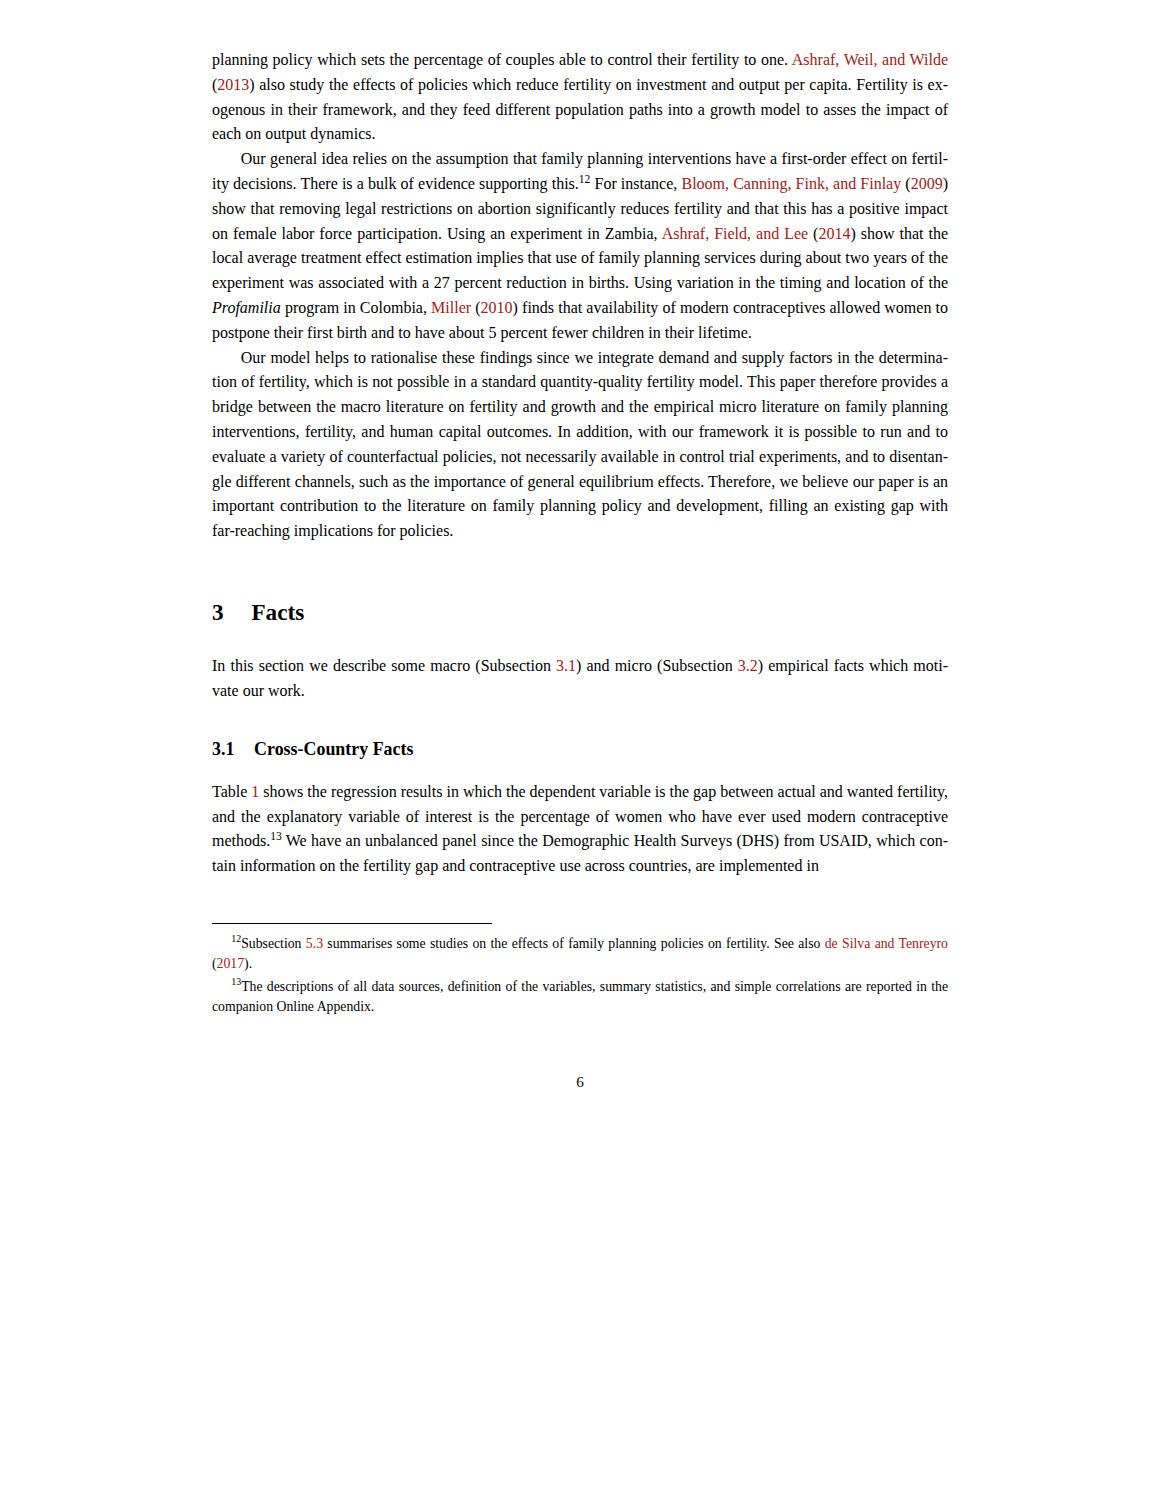planning policy which sets the percentage of couples able to control their fertility to one. Ashraf, Weil, and Wilde (2013) also study the effects of policies which reduce fertility on investment and output per capita. Fertility is exogenous in their framework, and they feed different population paths into a growth model to asses the impact of each on output dynamics.
Our general idea relies on the assumption that family planning interventions have a first-order effect on fertility decisions. There is a bulk of evidence supporting this.12 For instance, Bloom, Canning, Fink, and Finlay (2009) show that removing legal restrictions on abortion significantly reduces fertility and that this has a positive impact on female labor force participation. Using an experiment in Zambia, Ashraf, Field, and Lee (2014) show that the local average treatment effect estimation implies that use of family planning services during about two years of the experiment was associated with a 27 percent reduction in births. Using variation in the timing and location of the Profamilia program in Colombia, Miller (2010) finds that availability of modern contraceptives allowed women to postpone their first birth and to have about 5 percent fewer children in their lifetime.
Our model helps to rationalise these findings since we integrate demand and supply factors in the determination of fertility, which is not possible in a standard quantity-quality fertility model. This paper therefore provides a bridge between the macro literature on fertility and growth and the empirical micro literature on family planning interventions, fertility, and human capital outcomes. In addition, with our framework it is possible to run and to evaluate a variety of counterfactual policies, not necessarily available in control trial experiments, and to disentangle different channels, such as the importance of general equilibrium effects. Therefore, we believe our paper is an important contribution to the literature on family planning policy and development, filling an existing gap with far-reaching implications for policies.
3 Facts
In this section we describe some macro (Subsection 3.1) and micro (Subsection 3.2) empirical facts which motivate our work.
3.1 Cross-Country Facts
Table 1 shows the regression results in which the dependent variable is the gap between actual and wanted fertility, and the explanatory variable of interest is the percentage of women who have ever used modern contraceptive methods.13 We have an unbalanced panel since the Demographic Health Surveys (DHS) from USAID, which contain information on the fertility gap and contraceptive use across countries, are implemented in
12Subsection 5.3 summarises some studies on the effects of family planning policies on fertility. See also de Silva and Tenreyro (2017).
13The descriptions of all data sources, definition of the variables, summary statistics, and simple correlations are reported in the companion Online Appendix.
6